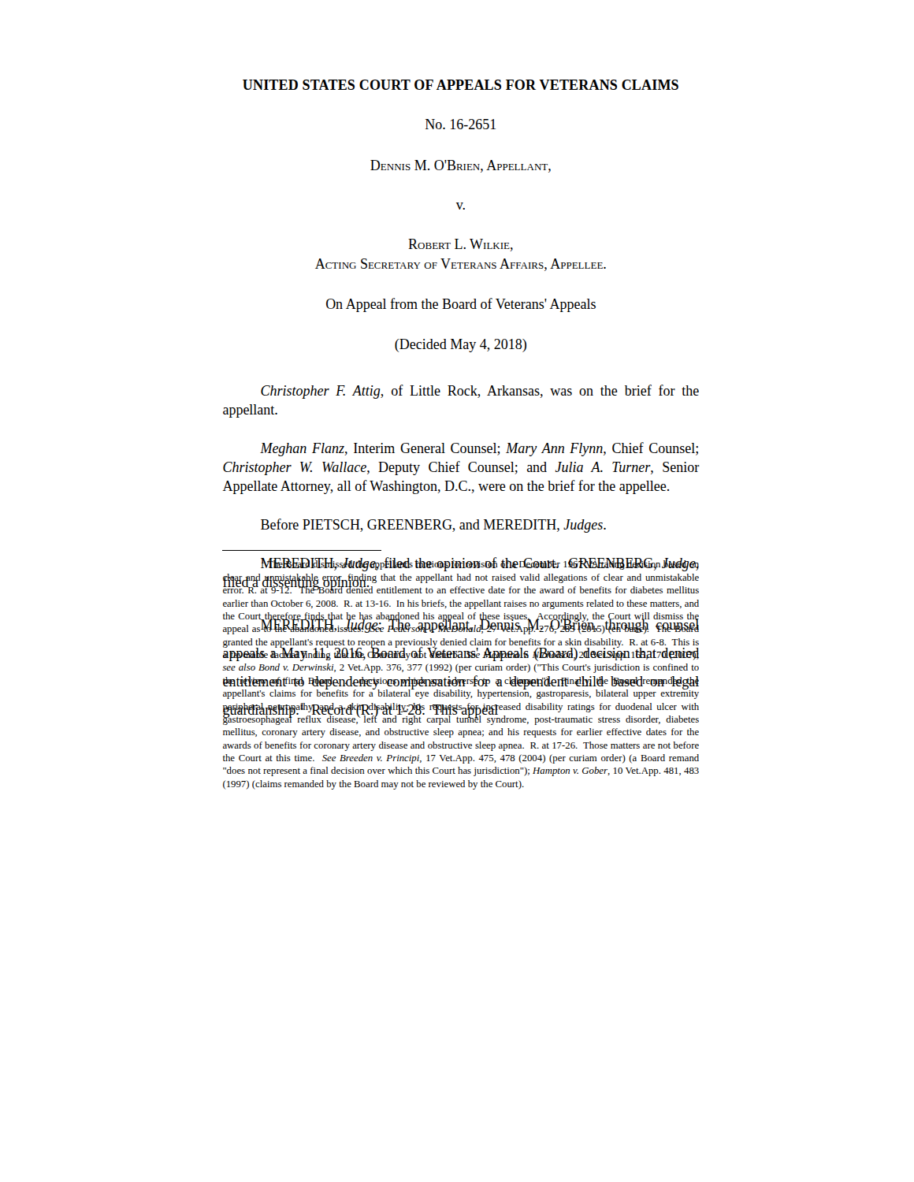UNITED STATES COURT OF APPEALS FOR VETERANS CLAIMS
No. 16-2651
Dennis M. O'Brien, Appellant,
v.
Robert L. Wilkie,
Acting Secretary of Veterans Affairs, Appellee.
On Appeal from the Board of Veterans' Appeals
(Decided May 4, 2018)
Christopher F. Attig, of Little Rock, Arkansas, was on the brief for the appellant.
Meghan Flanz, Interim General Counsel; Mary Ann Flynn, Chief Counsel; Christopher W. Wallace, Deputy Chief Counsel; and Julia A. Turner, Senior Appellate Attorney, all of Washington, D.C., were on the brief for the appellee.
Before PIETSCH, GREENBERG, and MEREDITH, Judges.
MEREDITH, Judge, filed the opinion of the Court. GREENBERG, Judge, filed a dissenting opinion.
MEREDITH, Judge: The appellant, Dennis M. O'Brien, through counsel appeals a May 11, 2016, Board of Veterans' Appeals (Board) decision that denied entitlement to dependency compensation for a dependent child based on legal guardianship.1 Record (R.) at 1-28. This appeal
1 The Board dismissed the appellant's motions for revision of a December 1967 VA rating decision based on clear and unmistakable error, finding that the appellant had not raised valid allegations of clear and unmistakable error. R. at 9-12. The Board denied entitlement to an effective date for the award of benefits for diabetes mellitus earlier than October 6, 2008. R. at 13-16. In his briefs, the appellant raises no arguments related to these matters, and the Court therefore finds that he has abandoned his appeal of these issues. Accordingly, the Court will dismiss the appeal as to the abandoned issues. See Pederson v. McDonald, 27 Vet.App. 276, 285 (2015) (en banc). The Board granted the appellant's request to reopen a previously denied claim for benefits for a skin disability. R. at 6-8. This is a favorable factual finding that the Court may not disturb. See Medrano v. Nicholson, 21 Vet.App. 165, 170 (2007); see also Bond v. Derwinski, 2 Vet.App. 376, 377 (1992) (per curiam order) ("This Court's jurisdiction is confined to the review of final Board . . . decisions which are adverse to a claimant."). Finally, the Board remanded the appellant's claims for benefits for a bilateral eye disability, hypertension, gastroparesis, bilateral upper extremity peripheral neuropathy, and a skin disability; his requests for increased disability ratings for duodenal ulcer with gastroesophageal reflux disease, left and right carpal tunnel syndrome, post-traumatic stress disorder, diabetes mellitus, coronary artery disease, and obstructive sleep apnea; and his requests for earlier effective dates for the awards of benefits for coronary artery disease and obstructive sleep apnea. R. at 17-26. Those matters are not before the Court at this time. See Breeden v. Principi, 17 Vet.App. 475, 478 (2004) (per curiam order) (a Board remand "does not represent a final decision over which this Court has jurisdiction"); Hampton v. Gober, 10 Vet.App. 481, 483 (1997) (claims remanded by the Board may not be reviewed by the Court).